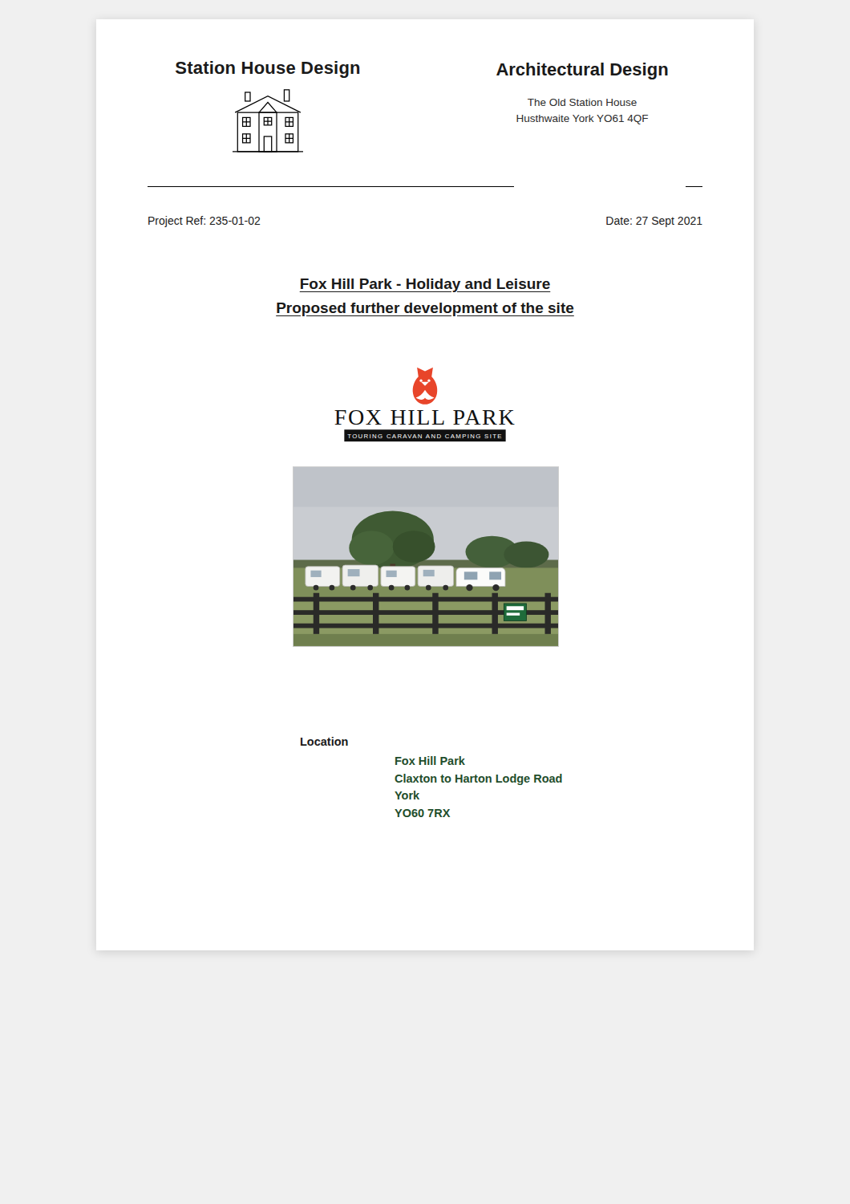Station House Design
Architectural Design
The Old Station House
Husthwaite York YO61 4QF
Project Ref: 235-01-02
Date: 27 Sept 2021
Fox Hill Park - Holiday and Leisure
Proposed further development of the site
FOX HILL PARK TOURING CARAVAN AND CAMPING SITE
Location
Fox Hill Park
Claxton to Harton Lodge Road
York
YO60 7RX